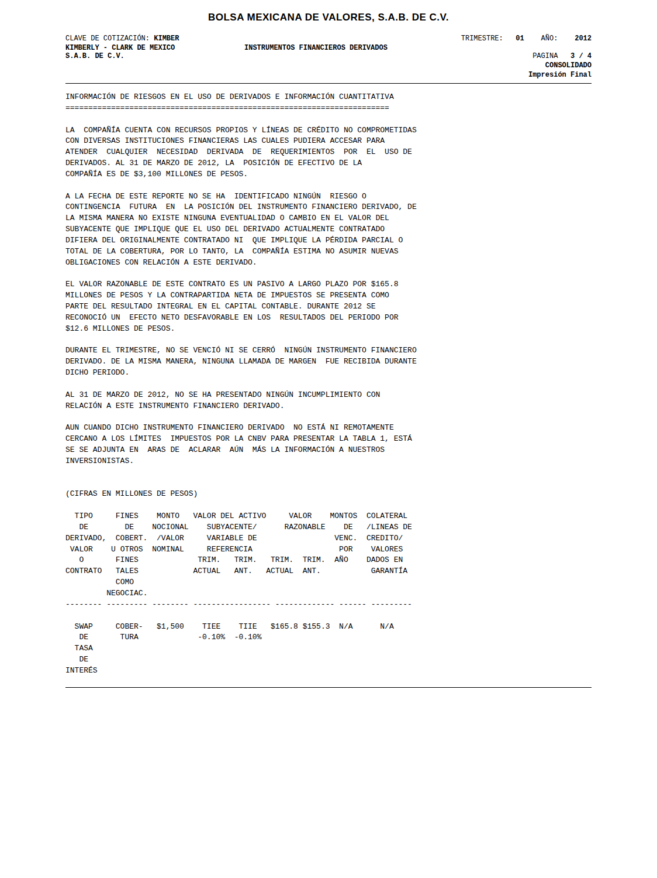BOLSA MEXICANA DE VALORES, S.A.B. DE C.V.
| CLAVE DE COTIZACIÓN: KIMBER | | TRIMESTRE: 01 AÑO: 2012 |
| KIMBERLY - CLARK DE MEXICO S.A.B. DE C.V. | INSTRUMENTOS FINANCIEROS DERIVADOS | PAGINA 3 / 4 |
| | CONSOLIDADO |
| | Impresión Final |
INFORMACIÓN DE RIESGOS EN EL USO DE DERIVADOS E INFORMACIÓN CUANTITATIVA
=======================================================================

LA  COMPAÑÍA CUENTA CON RECURSOS PROPIOS Y LÍNEAS DE CRÉDITO NO COMPROMETIDAS
CON DIVERSAS INSTITUCIONES FINANCIERAS LAS CUALES PUDIERA ACCESAR PARA
ATENDER  CUALQUIER  NECESIDAD  DERIVADA  DE  REQUERIMIENTOS  POR  EL  USO DE
DERIVADOS. AL 31 DE MARZO DE 2012, LA  POSICIÓN DE EFECTIVO DE LA
COMPAÑÍA ES DE $3,100 MILLONES DE PESOS.

A LA FECHA DE ESTE REPORTE NO SE HA  IDENTIFICADO NINGÚN  RIESGO O
CONTINGENCIA  FUTURA  EN  LA POSICIÓN DEL INSTRUMENTO FINANCIERO DERIVADO, DE
LA MISMA MANERA NO EXISTE NINGUNA EVENTUALIDAD O CAMBIO EN EL VALOR DEL
SUBYACENTE QUE IMPLIQUE QUE EL USO DEL DERIVADO ACTUALMENTE CONTRATADO
DIFIERA DEL ORIGINALMENTE CONTRATADO NI  QUE IMPLIQUE LA PÉRDIDA PARCIAL O
TOTAL DE LA COBERTURA, POR LO TANTO, LA  COMPAÑÍA ESTIMA NO ASUMIR NUEVAS
OBLIGACIONES CON RELACIÓN A ESTE DERIVADO.

EL VALOR RAZONABLE DE ESTE CONTRATO ES UN PASIVO A LARGO PLAZO POR $165.8
MILLONES DE PESOS Y LA CONTRAPARTIDA NETA DE IMPUESTOS SE PRESENTA COMO
PARTE DEL RESULTADO INTEGRAL EN EL CAPITAL CONTABLE. DURANTE 2012 SE
RECONOCIÓ UN  EFECTO NETO DESFAVORABLE EN LOS  RESULTADOS DEL PERIODO POR
$12.6 MILLONES DE PESOS.

DURANTE EL TRIMESTRE, NO SE VENCIÓ NI SE CERRÓ  NINGÚN INSTRUMENTO FINANCIERO
DERIVADO. DE LA MISMA MANERA, NINGUNA LLAMADA DE MARGEN  FUE RECIBIDA DURANTE
DICHO PERIODO.

AL 31 DE MARZO DE 2012, NO SE HA PRESENTADO NINGÚN INCUMPLIMIENTO CON
RELACIÓN A ESTE INSTRUMENTO FINANCIERO DERIVADO.

AUN CUANDO DICHO INSTRUMENTO FINANCIERO DERIVADO  NO ESTÁ NI REMOTAMENTE
CERCANO A LOS LÍMITES  IMPUESTOS POR LA CNBV PARA PRESENTAR LA TABLA 1, ESTÁ
SE SE ADJUNTA EN  ARAS DE  ACLARAR  AÚN  MÁS LA INFORMACIÓN A NUESTROS
INVERSIONISTAS.


(CIFRAS EN MILLONES DE PESOS)

  TIPO     FINES    MONTO   VALOR DEL ACTIVO     VALOR    MONTOS  COLATERAL
   DE        DE    NOCIONAL    SUBYACENTE/      RAZONABLE    DE   /LINEAS DE
DERIVADO,  COBERT.  /VALOR     VARIABLE DE                 VENC.  CREDITO/
 VALOR    U OTROS  NOMINAL     REFERENCIA                   POR    VALORES
   O       FINES             TRIM.   TRIM.   TRIM.  TRIM.  AÑO    DADOS EN
CONTRATO   TALES            ACTUAL   ANT.   ACTUAL  ANT.           GARANTÍA
           COMO
         NEGOCIAC.
-------- --------- -------- ----------------- ------------- ------ ---------

  SWAP     COBER-   $1,500    TIEE    TIIE   $165.8 $155.3  N/A      N/A
   DE       TURA             -0.10%  -0.10%
  TASA
   DE
INTERÉS